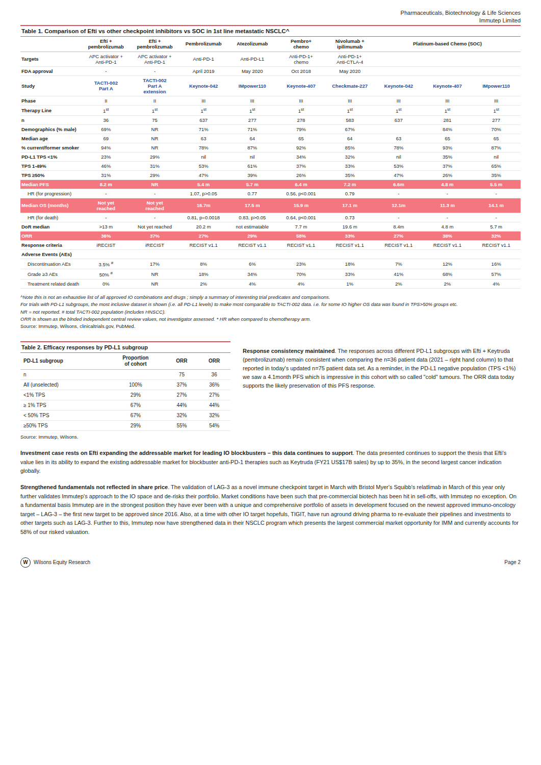Pharmaceuticals, Biotechnology & Life Sciences Immutep Limited
Table 1. Comparison of Efti vs other checkpoint inhibitors vs SOC in 1st line metastatic NSCLC^
| | Efti + pembrolizumab | Efti + pembrolizumab | Pembrolizumab | Atezolizumab | Pembro+ chemo | Nivolumab + ipilimumab | Platinum-based Chemo (SOC) |
| --- | --- | --- | --- | --- | --- | --- | --- |
| Targets | APC activator + Anti-PD-1 | APC activator + Anti-PD-1 | Anti-PD-1 | Anti-PD-L1 | Anti-PD-1+ chemo | Anti-PD-1+ Anti-CTLA-4 | | | |
| FDA approval | - | - | April 2019 | May 2020 | Oct 2018 | May 2020 | | | |
| Study | TACTI-002 Part A | TACTI-002 Part A extension | Keynote-042 | IMpower110 | Keynote-407 | Checkmate-227 | Keynote-042 | Keynote-407 | IMpower110 |
| Phase | II | II | III | III | III | III | III | III | III |
| Therapy Line | 1 st | 1 st | 1 st | 1 st | 1 st | 1 st | 1 st | 1 st | 1 st |
| n | 36 | 75 | 637 | 277 | 278 | 583 | 637 | 281 | 277 |
| Demographics (% male) | 69% | NR | 71% | 71% | 79% | 67% | | 84% | 70% |
| Median age | 69 | NR | 63 | 64 | 65 | 64 | 63 | 65 | 65 |
| % current/former smoker | 94% | NR | 78% | 87% | 92% | 85% | 78% | 93% | 87% |
| PD-L1 TPS <1% | 23% | 29% | nil | nil | 34% | 32% | nil | 35% | nil |
| TPS 1-49% | 46% | 31% | 53% | 61% | 37% | 33% | 53% | 37% | 65% |
| TPS ≥50% | 31% | 29% | 47% | 39% | 26% | 35% | 47% | 26% | 35% |
| Median PFS | 8.2 m | NR | 5.4 m | 5.7 m | 6.4 m | 7.2 m | 6.6m | 4.8 m | 5.5 m |
| HR (for progression) | - | - | 1.07, p>0.05 | 0.77 | 0.56, p<0.001 | 0.79 | - | - | - |
| Median OS (months) | Not yet reached | Not yet reached | 16.7m | 17.5 m | 15.9 m | 17.1 m | 12.1m | 11.3 m | 14.1 m |
| HR (for death) | - | - | 0.81, p=0.0018 | 0.83, p>0.05 | 0.64, p<0.001 | 0.73 | - | - | - |
| DoR median | >13 m | Not yet reached | 20.2 m | not estimatable | 7.7 m | 19.6 m | 8.4m | 4.8 m | 5.7 m |
| ORR | 36% | 37% | 27% | 29% | 58% | 33% | 27% | 38% | 32% |
| Response criteria | iRECIST | iRECIST | RECIST v1.1 | RECIST v1.1 | RECIST v1.1 | RECIST v1.1 | RECIST v1.1 | RECIST v1.1 | RECIST v1.1 |
| Adverse Events (AEs) | | | | | | | | | |
| Discontinuation AEs | 3.5% # | 17% | 8% | 6% | 23% | 18% | 7% | 12% | 16% |
| Grade ≥3 AEs | 50% # | NR | 18% | 34% | 70% | 33% | 41% | 68% | 57% |
| Treatment related death | 0% | NR | 2% | 4% | 4% | 1% | 2% | 2% | 4% |
^Note this is not an exhaustive list of all approved IO combinations and drugs ; simply a summary of interesting trial predicates and comparisons.
For trials with PD-L1 subgroups, the most inclusive dataset is shown (i.e. all PD-L1 levels) to make most comparable to TACTI-002 data. i.e. for some IO higher OS data was found in TPS>50% groups etc.
NR = not reported. # total TACTI-002 population (includes HNSCC).
ORR is shown as the blnded independent central review values, not investigator assessed. * HR when compared to chemotherapy arm.
Source: Immutep, Wilsons, clinicaltrials.gov, PubMed.
Table 2. Efficacy responses by PD-L1 subgroup
| PD-L1 subgroup | Proportion of cohort | ORR | ORR |
| --- | --- | --- | --- |
| n | | 75 | 36 |
| All (unselected) | 100% | 37% | 36% |
| <1% TPS | 29% | 27% | 27% |
| ≥ 1% TPS | 67% | 44% | 44% |
| < 50% TPS | 67% | 32% | 32% |
| ≥50% TPS | 29% | 55% | 54% |
Source: Immutep, Wilsons.
Response consistency maintained. The responses across different PD-L1 subgroups with Efti + Keytruda (pembrolizumab) remain consistent when comparing the n=36 patient data (2021 – right hand column) to that reported in today's updated n=75 patient data set. As a reminder, in the PD-L1 negative population (TPS <1%) we saw a 4.1month PFS which is impressive in this cohort with so called "cold" tumours. The ORR data today supports the likely preservation of this PFS response.
Investment case rests on Efti expanding the addressable market for leading IO blockbusters – this data continues to support. The data presented continues to support the thesis that Efti's value lies in its ability to expand the existing addressable market for blockbuster anti-PD-1 therapies such as Keytruda (FY21 US$17B sales) by up to 35%, in the second largest cancer indication globally.
Strengthened fundamentals not reflected in share price. The validation of LAG-3 as a novel immune checkpoint target in March with Bristol Myer's Squibb's relatlimab in March of this year only further validates Immutep's approach to the IO space and de-risks their portfolio. Market conditions have been such that pre-commercial biotech has been hit in sell-offs, with Immutep no exception. On a fundamental basis Immutep are in the strongest position they have ever been with a unique and comprehensive portfolio of assets in development focused on the newest approved immuno-oncology target – LAG-3 – the first new target to be approved since 2016. Also, at a time with other IO target hopefuls, TIGIT, have run aground driving pharma to re-evaluate their pipelines and investments to other targets such as LAG-3. Further to this, Immutep now have strengthened data in their NSCLC program which presents the largest commercial market opportunity for IMM and currently accounts for 58% of our risked valuation.
W Wilsons Equity Research
Page 2